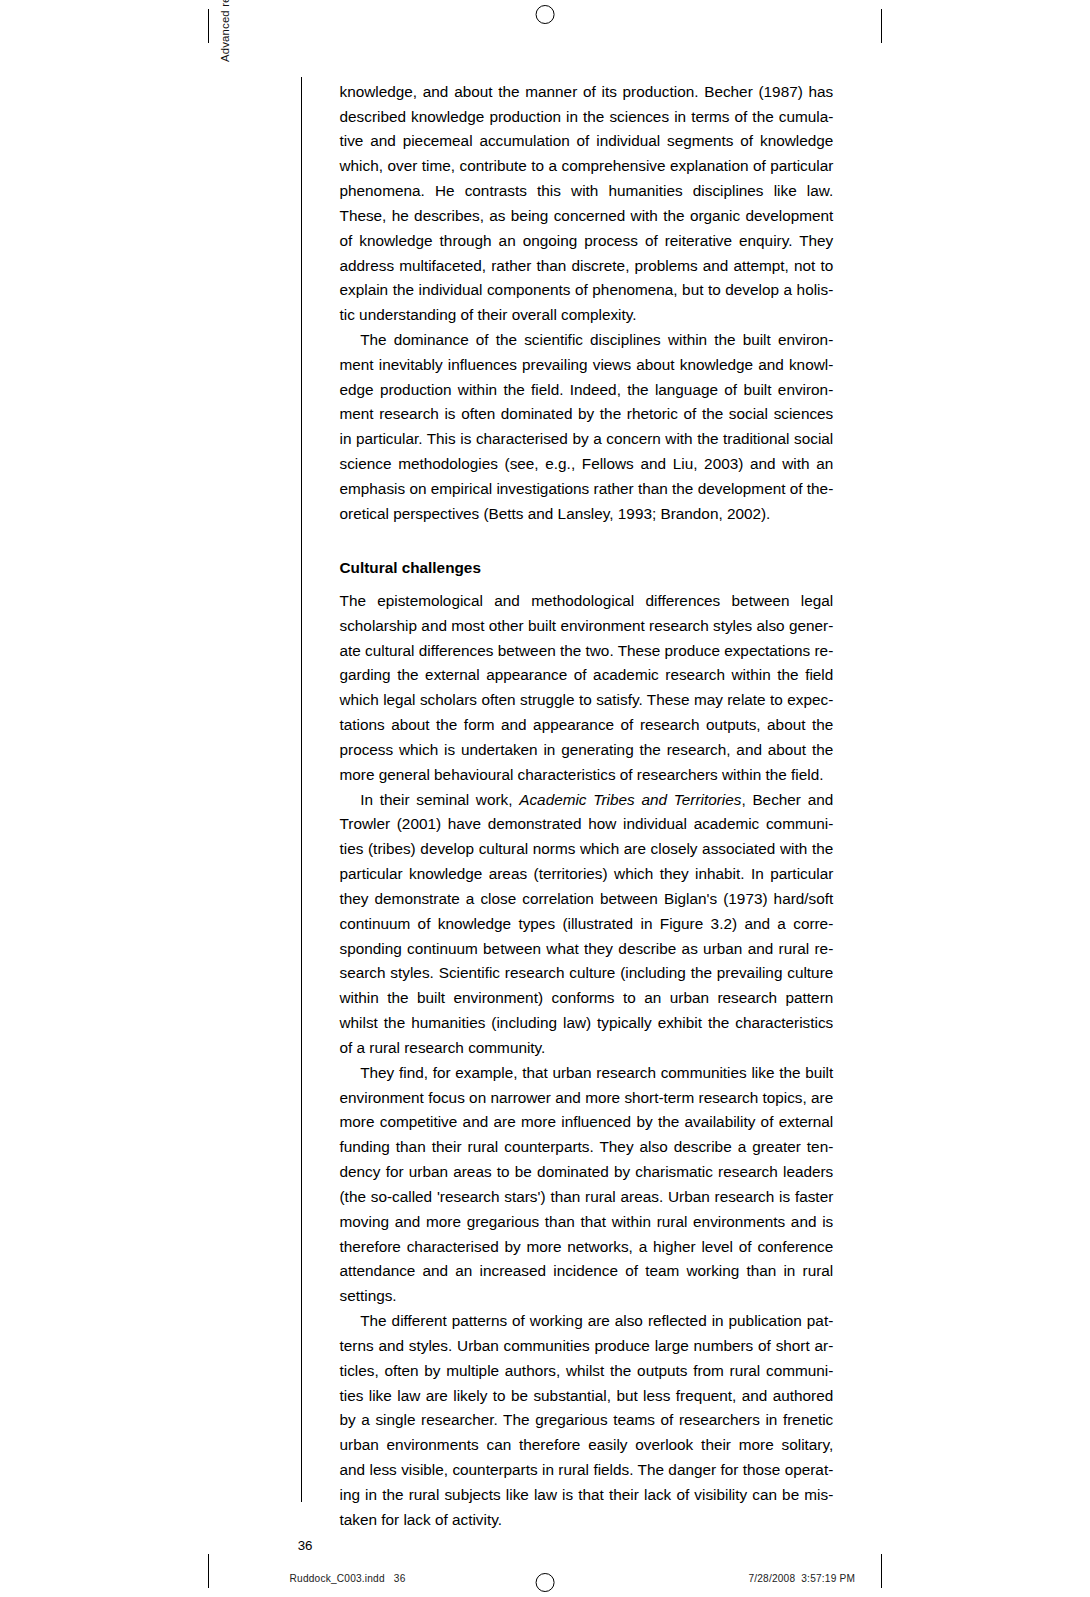Advanced research methods in the built environment
knowledge, and about the manner of its production. Becher (1987) has described knowledge production in the sciences in terms of the cumulative and piecemeal accumulation of individual segments of knowledge which, over time, contribute to a comprehensive explanation of particular phenomena. He contrasts this with humanities disciplines like law. These, he describes, as being concerned with the organic development of knowledge through an ongoing process of reiterative enquiry. They address multifaceted, rather than discrete, problems and attempt, not to explain the individual components of phenomena, but to develop a holistic understanding of their overall complexity.
The dominance of the scientific disciplines within the built environment inevitably influences prevailing views about knowledge and knowledge production within the field. Indeed, the language of built environment research is often dominated by the rhetoric of the social sciences in particular. This is characterised by a concern with the traditional social science methodologies (see, e.g., Fellows and Liu, 2003) and with an emphasis on empirical investigations rather than the development of theoretical perspectives (Betts and Lansley, 1993; Brandon, 2002).
Cultural challenges
The epistemological and methodological differences between legal scholarship and most other built environment research styles also generate cultural differences between the two. These produce expectations regarding the external appearance of academic research within the field which legal scholars often struggle to satisfy. These may relate to expectations about the form and appearance of research outputs, about the process which is undertaken in generating the research, and about the more general behavioural characteristics of researchers within the field.
In their seminal work, Academic Tribes and Territories, Becher and Trowler (2001) have demonstrated how individual academic communities (tribes) develop cultural norms which are closely associated with the particular knowledge areas (territories) which they inhabit. In particular they demonstrate a close correlation between Biglan's (1973) hard/soft continuum of knowledge types (illustrated in Figure 3.2) and a corresponding continuum between what they describe as urban and rural research styles. Scientific research culture (including the prevailing culture within the built environment) conforms to an urban research pattern whilst the humanities (including law) typically exhibit the characteristics of a rural research community.
They find, for example, that urban research communities like the built environment focus on narrower and more short-term research topics, are more competitive and are more influenced by the availability of external funding than their rural counterparts. They also describe a greater tendency for urban areas to be dominated by charismatic research leaders (the so-called 'research stars') than rural areas. Urban research is faster moving and more gregarious than that within rural environments and is therefore characterised by more networks, a higher level of conference attendance and an increased incidence of team working than in rural settings.
The different patterns of working are also reflected in publication patterns and styles. Urban communities produce large numbers of short articles, often by multiple authors, whilst the outputs from rural communities like law are likely to be substantial, but less frequent, and authored by a single researcher. The gregarious teams of researchers in frenetic urban environments can therefore easily overlook their more solitary, and less visible, counterparts in rural fields. The danger for those operating in the rural subjects like law is that their lack of visibility can be mistaken for lack of activity.
36
Ruddock_C003.indd 36 7/28/2008 3:57:19 PM